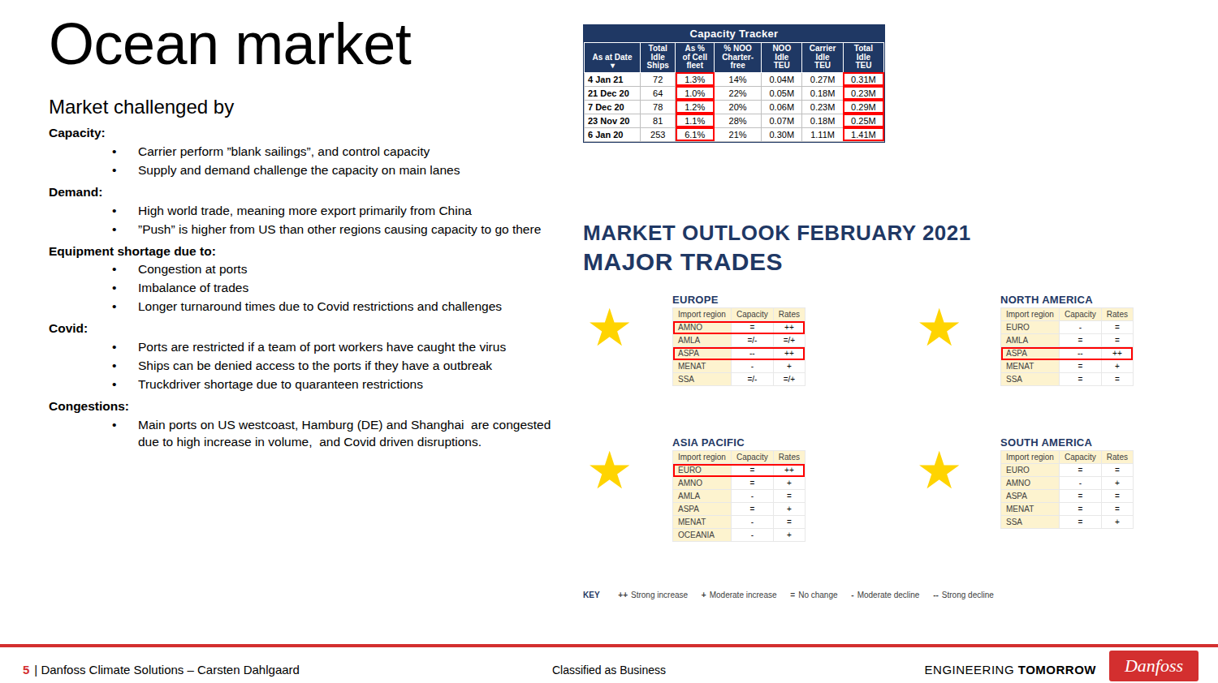Ocean market
Market challenged by
Capacity:
Carrier perform ”blank sailings”, and control capacity
Supply and demand challenge the capacity on main lanes
Demand:
High world trade, meaning more export primarily from China
”Push” is higher from US than other regions causing capacity to go there
Equipment shortage due to:
Congestion at ports
Imbalance of trades
Longer turnaround times due to Covid restrictions and challenges
Covid:
Ports are restricted if a team of port workers have caught the virus
Ships can be denied access to the ports if they have a outbreak
Truckdriver shortage due to quaranteen restrictions
Congestions:
Main ports on US westcoast, Hamburg (DE) and Shanghai are congested due to high increase in volume, and Covid driven disruptions.
Capacity Tracker
| As at Date ▾ | Total Idle Ships | As % of Cell fleet | % NOO Charter- free | NOO Idle TEU | Carrier Idle TEU | Total Idle TEU |
| --- | --- | --- | --- | --- | --- | --- |
| 4 Jan 21 | 72 | 1.3% | 14% | 0.04M | 0.27M | 0.31M |
| 21 Dec 20 | 64 | 1.0% | 22% | 0.05M | 0.18M | 0.23M |
| 7 Dec 20 | 78 | 1.2% | 20% | 0.06M | 0.23M | 0.29M |
| 23 Nov 20 | 81 | 1.1% | 28% | 0.07M | 0.18M | 0.25M |
| 6 Jan 20 | 253 | 6.1% | 21% | 0.30M | 1.11M | 1.41M |
MARKET OUTLOOK FEBRUARY 2021
MAJOR TRADES
★
EUROPE
| Import region | Capacity | Rates |
| --- | --- | --- |
| AMNO | = | ++ |
| AMLA | =/- | =/+ |
| ASPA | -- | ++ |
| MENAT | - | + |
| SSA | =/- | =/+ |
★
NORTH AMERICA
| Import region | Capacity | Rates |
| --- | --- | --- |
| EURO | - | = |
| AMLA | = | = |
| ASPA | -- | ++ |
| MENAT | = | + |
| SSA | = | = |
★
ASIA PACIFIC
| Import region | Capacity | Rates |
| --- | --- | --- |
| EURO | = | ++ |
| AMNO | = | + |
| AMLA | - | = |
| ASPA | = | + |
| MENAT | - | = |
| OCEANIA | - | + |
★
SOUTH AMERICA
| Import region | Capacity | Rates |
| --- | --- | --- |
| EURO | = | = |
| AMNO | - | + |
| ASPA | = | = |
| MENAT | = | = |
| SSA | = | + |
KEY ++Strong increase +Moderate increase =No change -Moderate decline --Strong decline
5| Danfoss Climate Solutions – Carsten Dahlgaard
Classified as Business
ENGINEERING TOMORROW
Danfoss